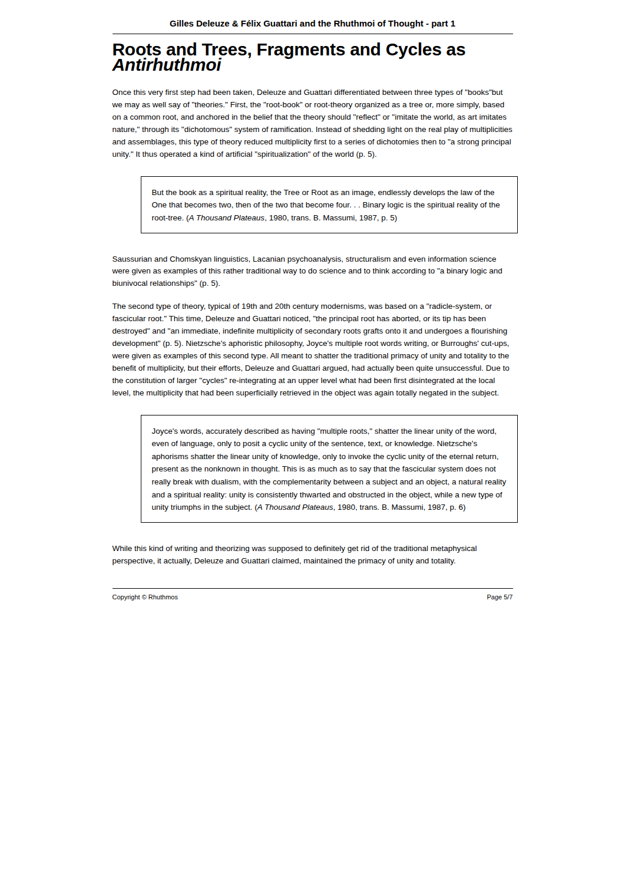Gilles Deleuze & Félix Guattari and the Rhuthmoi of Thought - part 1
Roots and Trees, Fragments and Cycles asAntirhuthmoi
Once this very first step had been taken, Deleuze and Guattari differentiated between three types of "books"but we may as well say of "theories." First, the "root-book" or root-theory organized as a tree or, more simply, based on a common root, and anchored in the belief that the theory should "reflect" or "imitate the world, as art imitates nature," through its "dichotomous" system of ramification. Instead of shedding light on the real play of multiplicities and assemblages, this type of theory reduced multiplicity first to a series of dichotomies then to "a strong principal unity." It thus operated a kind of artificial "spiritualization" of the world (p. 5).
But the book as a spiritual reality, the Tree or Root as an image, endlessly develops the law of the One that becomes two, then of the two that become four. . . Binary logic is the spiritual reality of the root-tree. (A Thousand Plateaus, 1980, trans. B. Massumi, 1987, p. 5)
Saussurian and Chomskyan linguistics, Lacanian psychoanalysis, structuralism and even information science were given as examples of this rather traditional way to do science and to think according to "a binary logic and biunivocal relationships" (p. 5).
The second type of theory, typical of 19th and 20th century modernisms, was based on a "radicle-system, or fascicular root." This time, Deleuze and Guattari noticed, "the principal root has aborted, or its tip has been destroyed" and "an immediate, indefinite multiplicity of secondary roots grafts onto it and undergoes a flourishing development" (p. 5). Nietzsche's aphoristic philosophy, Joyce's multiple root words writing, or Burroughs' cut-ups, were given as examples of this second type. All meant to shatter the traditional primacy of unity and totality to the benefit of multiplicity, but their efforts, Deleuze and Guattari argued, had actually been quite unsuccessful. Due to the constitution of larger "cycles" re-integrating at an upper level what had been first disintegrated at the local level, the multiplicity that had been superficially retrieved in the object was again totally negated in the subject.
Joyce's words, accurately described as having "multiple roots," shatter the linear unity of the word, even of language, only to posit a cyclic unity of the sentence, text, or knowledge. Nietzsche's aphorisms shatter the linear unity of knowledge, only to invoke the cyclic unity of the eternal return, present as the nonknown in thought. This is as much as to say that the fascicular system does not really break with dualism, with the complementarity between a subject and an object, a natural reality and a spiritual reality: unity is consistently thwarted and obstructed in the object, while a new type of unity triumphs in the subject. (A Thousand Plateaus, 1980, trans. B. Massumi, 1987, p. 6)
While this kind of writing and theorizing was supposed to definitely get rid of the traditional metaphysical perspective, it actually, Deleuze and Guattari claimed, maintained the primacy of unity and totality.
Copyright © Rhuthmos Page 5/7